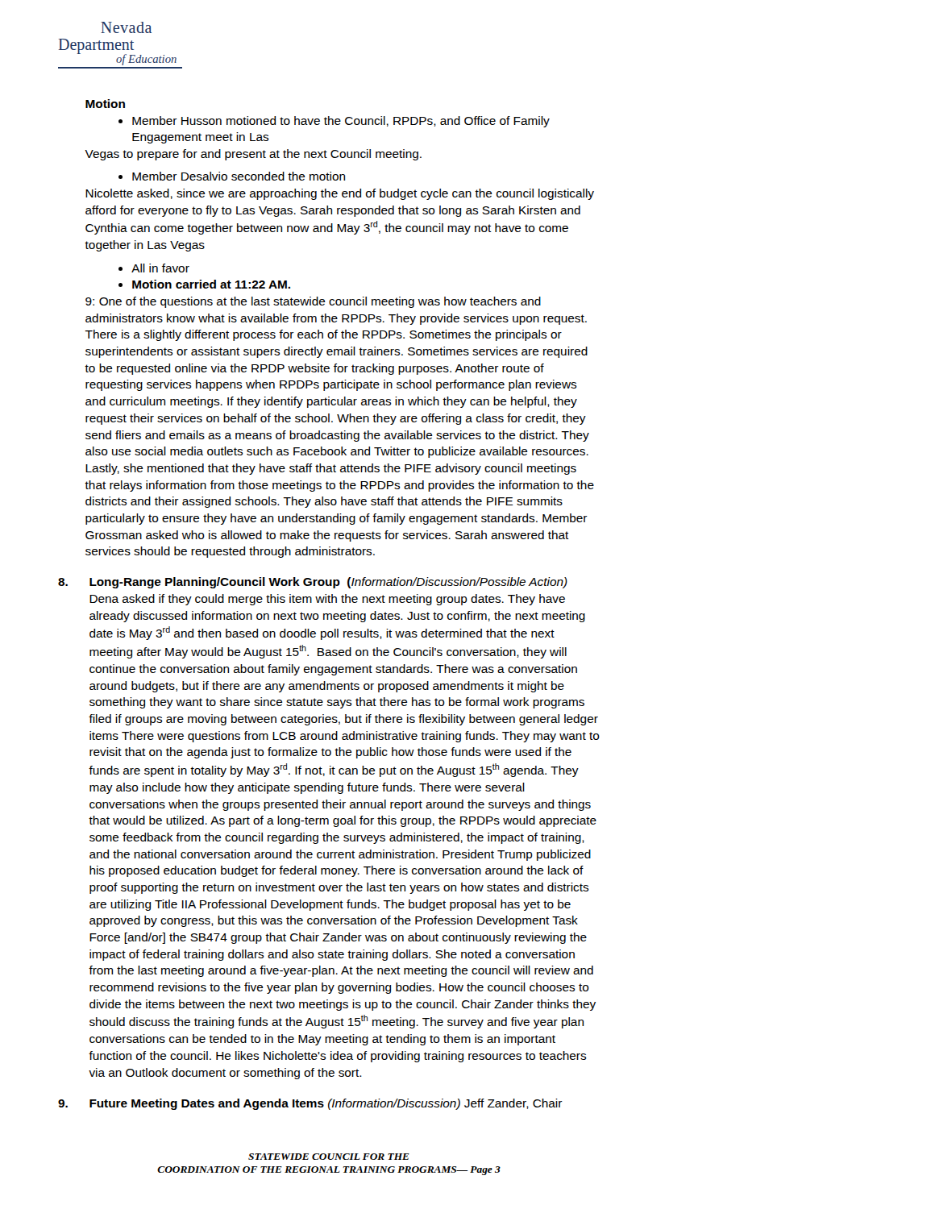Nevada Department of Education
Motion
Member Husson motioned to have the Council, RPDPs, and Office of Family Engagement meet in Las
Vegas to prepare for and present at the next Council meeting.
Member Desalvio seconded the motion
Nicolette asked, since we are approaching the end of budget cycle can the council logistically afford for everyone to fly to Las Vegas. Sarah responded that so long as Sarah Kirsten and Cynthia can come together between now and May 3rd, the council may not have to come together in Las Vegas
All in favor
Motion carried at 11:22 AM.
9: One of the questions at the last statewide council meeting was how teachers and administrators know what is available from the RPDPs. They provide services upon request. There is a slightly different process for each of the RPDPs. Sometimes the principals or superintendents or assistant supers directly email trainers. Sometimes services are required to be requested online via the RPDP website for tracking purposes. Another route of requesting services happens when RPDPs participate in school performance plan reviews and curriculum meetings. If they identify particular areas in which they can be helpful, they request their services on behalf of the school. When they are offering a class for credit, they send fliers and emails as a means of broadcasting the available services to the district. They also use social media outlets such as Facebook and Twitter to publicize available resources. Lastly, she mentioned that they have staff that attends the PIFE advisory council meetings that relays information from those meetings to the RPDPs and provides the information to the districts and their assigned schools. They also have staff that attends the PIFE summits particularly to ensure they have an understanding of family engagement standards. Member Grossman asked who is allowed to make the requests for services. Sarah answered that services should be requested through administrators.
Long-Range Planning/Council Work Group (Information/Discussion/Possible Action)
Dena asked if they could merge this item with the next meeting group dates. They have already discussed information on next two meeting dates. Just to confirm, the next meeting date is May 3rd and then based on doodle poll results, it was determined that the next meeting after May would be August 15th. Based on the Council's conversation, they will continue the conversation about family engagement standards. There was a conversation around budgets, but if there are any amendments or proposed amendments it might be something they want to share since statute says that there has to be formal work programs filed if groups are moving between categories, but if there is flexibility between general ledger items There were questions from LCB around administrative training funds. They may want to revisit that on the agenda just to formalize to the public how those funds were used if the funds are spent in totality by May 3rd. If not, it can be put on the August 15th agenda. They may also include how they anticipate spending future funds. There were several conversations when the groups presented their annual report around the surveys and things that would be utilized. As part of a long-term goal for this group, the RPDPs would appreciate some feedback from the council regarding the surveys administered, the impact of training, and the national conversation around the current administration. President Trump publicized his proposed education budget for federal money. There is conversation around the lack of proof supporting the return on investment over the last ten years on how states and districts are utilizing Title IIA Professional Development funds. The budget proposal has yet to be approved by congress, but this was the conversation of the Profession Development Task Force [and/or] the SB474 group that Chair Zander was on about continuously reviewing the impact of federal training dollars and also state training dollars. She noted a conversation from the last meeting around a five-year-plan. At the next meeting the council will review and recommend revisions to the five year plan by governing bodies. How the council chooses to divide the items between the next two meetings is up to the council. Chair Zander thinks they should discuss the training funds at the August 15th meeting. The survey and five year plan conversations can be tended to in the May meeting at tending to them is an important function of the council. He likes Nicholette's idea of providing training resources to teachers via an Outlook document or something of the sort.
Future Meeting Dates and Agenda Items (Information/Discussion) Jeff Zander, Chair
STATEWIDE COUNCIL FOR THE
COORDINATION OF THE REGIONAL TRAINING PROGRAMS— Page 3